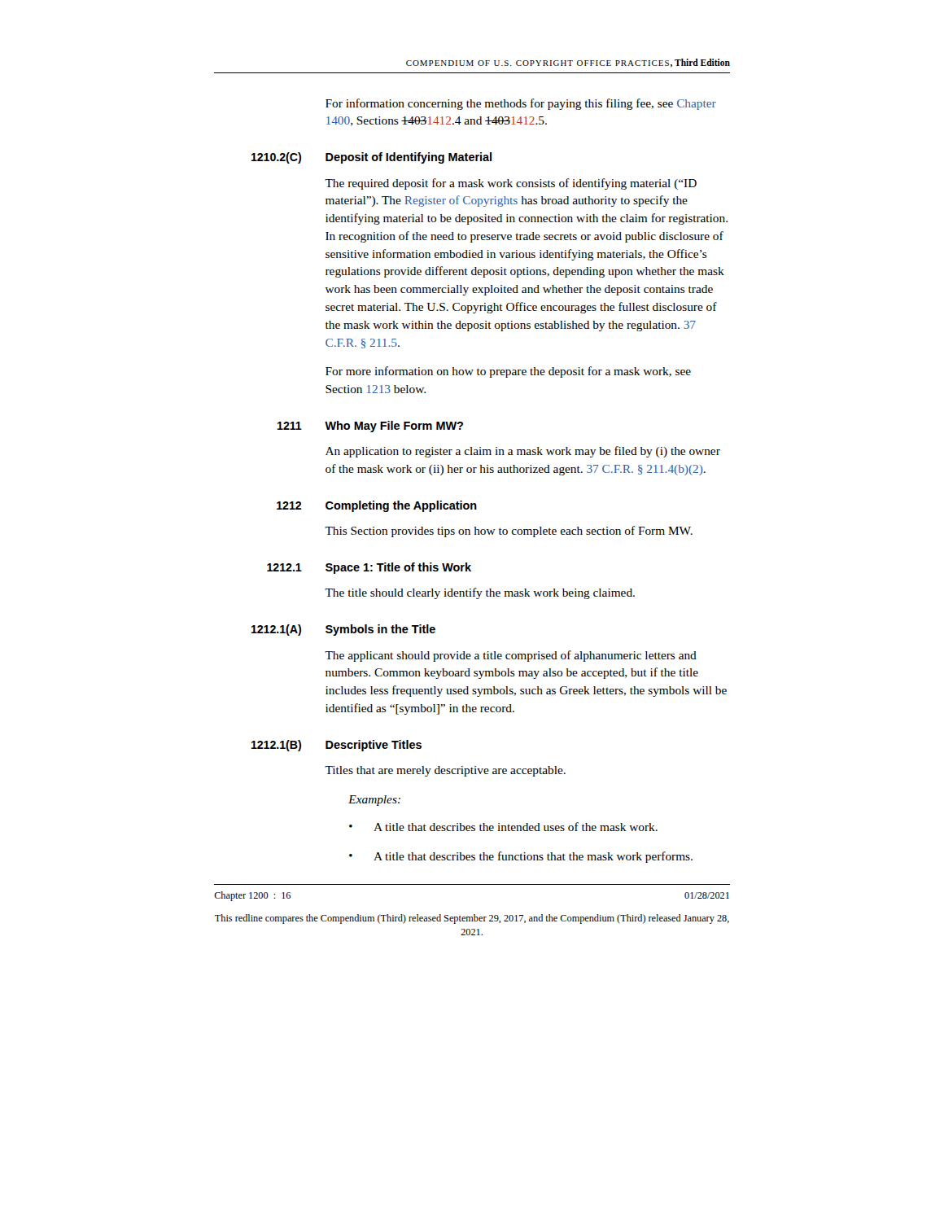COMPENDIUM OF U.S. COPYRIGHT OFFICE PRACTICES, Third Edition
For information concerning the methods for paying this filing fee, see Chapter 1400, Sections 14031412.4 and 14031412.5.
1210.2(C)
Deposit of Identifying Material
The required deposit for a mask work consists of identifying material (“ID material”). The Register of Copyrights has broad authority to specify the identifying material to be deposited in connection with the claim for registration. In recognition of the need to preserve trade secrets or avoid public disclosure of sensitive information embodied in various identifying materials, the Office’s regulations provide different deposit options, depending upon whether the mask work has been commercially exploited and whether the deposit contains trade secret material. The U.S. Copyright Office encourages the fullest disclosure of the mask work within the deposit options established by the regulation. 37 C.F.R. § 211.5.
For more information on how to prepare the deposit for a mask work, see Section 1213 below.
1211
Who May File Form MW?
An application to register a claim in a mask work may be filed by (i) the owner of the mask work or (ii) her or his authorized agent. 37 C.F.R. § 211.4(b)(2).
1212
Completing the Application
This Section provides tips on how to complete each section of Form MW.
1212.1
Space 1: Title of this Work
The title should clearly identify the mask work being claimed.
1212.1(A)
Symbols in the Title
The applicant should provide a title comprised of alphanumeric letters and numbers. Common keyboard symbols may also be accepted, but if the title includes less frequently used symbols, such as Greek letters, the symbols will be identified as “[symbol]” in the record.
1212.1(B)
Descriptive Titles
Titles that are merely descriptive are acceptable.
Examples:
A title that describes the intended uses of the mask work.
A title that describes the functions that the mask work performs.
Chapter 1200 : 16 01/28/2021
This redline compares the Compendium (Third) released September 29, 2017, and the Compendium (Third) released January 28, 2021.